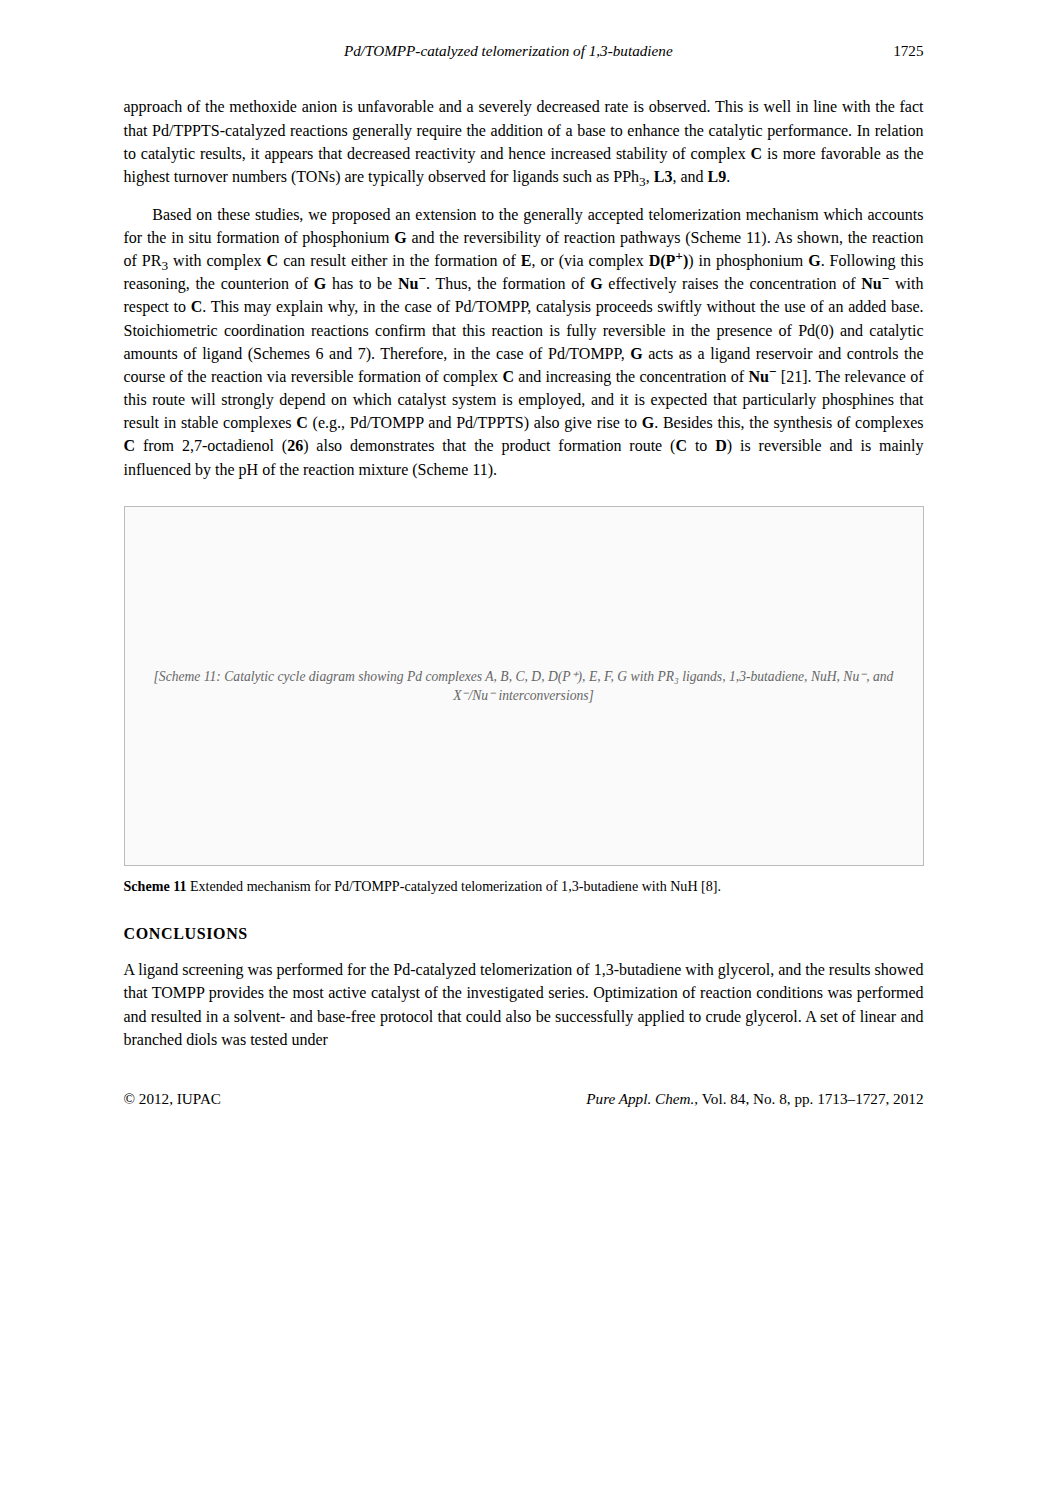Pd/TOMPP-catalyzed telomerization of 1,3-butadiene 1725
approach of the methoxide anion is unfavorable and a severely decreased rate is observed. This is well in line with the fact that Pd/TPPTS-catalyzed reactions generally require the addition of a base to enhance the catalytic performance. In relation to catalytic results, it appears that decreased reactivity and hence increased stability of complex C is more favorable as the highest turnover numbers (TONs) are typically observed for ligands such as PPh3, L3, and L9.
Based on these studies, we proposed an extension to the generally accepted telomerization mechanism which accounts for the in situ formation of phosphonium G and the reversibility of reaction pathways (Scheme 11). As shown, the reaction of PR3 with complex C can result either in the formation of E, or (via complex D(P+)) in phosphonium G. Following this reasoning, the counterion of G has to be Nu−. Thus, the formation of G effectively raises the concentration of Nu− with respect to C. This may explain why, in the case of Pd/TOMPP, catalysis proceeds swiftly without the use of an added base. Stoichiometric coordination reactions confirm that this reaction is fully reversible in the presence of Pd(0) and catalytic amounts of ligand (Schemes 6 and 7). Therefore, in the case of Pd/TOMPP, G acts as a ligand reservoir and controls the course of the reaction via reversible formation of complex C and increasing the concentration of Nu− [21]. The relevance of this route will strongly depend on which catalyst system is employed, and it is expected that particularly phosphines that result in stable complexes C (e.g., Pd/TOMPP and Pd/TPPTS) also give rise to G. Besides this, the synthesis of complexes C from 2,7-octadienol (26) also demonstrates that the product formation route (C to D) is reversible and is mainly influenced by the pH of the reaction mixture (Scheme 11).
[Scheme 11: Catalytic cycle diagram showing Pd complexes A, B, C, D, D(P⁺), E, F, G with PR₃ ligands, 1,3-butadiene, NuH, Nu⁻, and X⁻/Nu⁻ interconversions]
Scheme 11 Extended mechanism for Pd/TOMPP-catalyzed telomerization of 1,3-butadiene with NuH [8].
CONCLUSIONS
A ligand screening was performed for the Pd-catalyzed telomerization of 1,3-butadiene with glycerol, and the results showed that TOMPP provides the most active catalyst of the investigated series. Optimization of reaction conditions was performed and resulted in a solvent- and base-free protocol that could also be successfully applied to crude glycerol. A set of linear and branched diols was tested under
© 2012, IUPAC Pure Appl. Chem., Vol. 84, No. 8, pp. 1713–1727, 2012